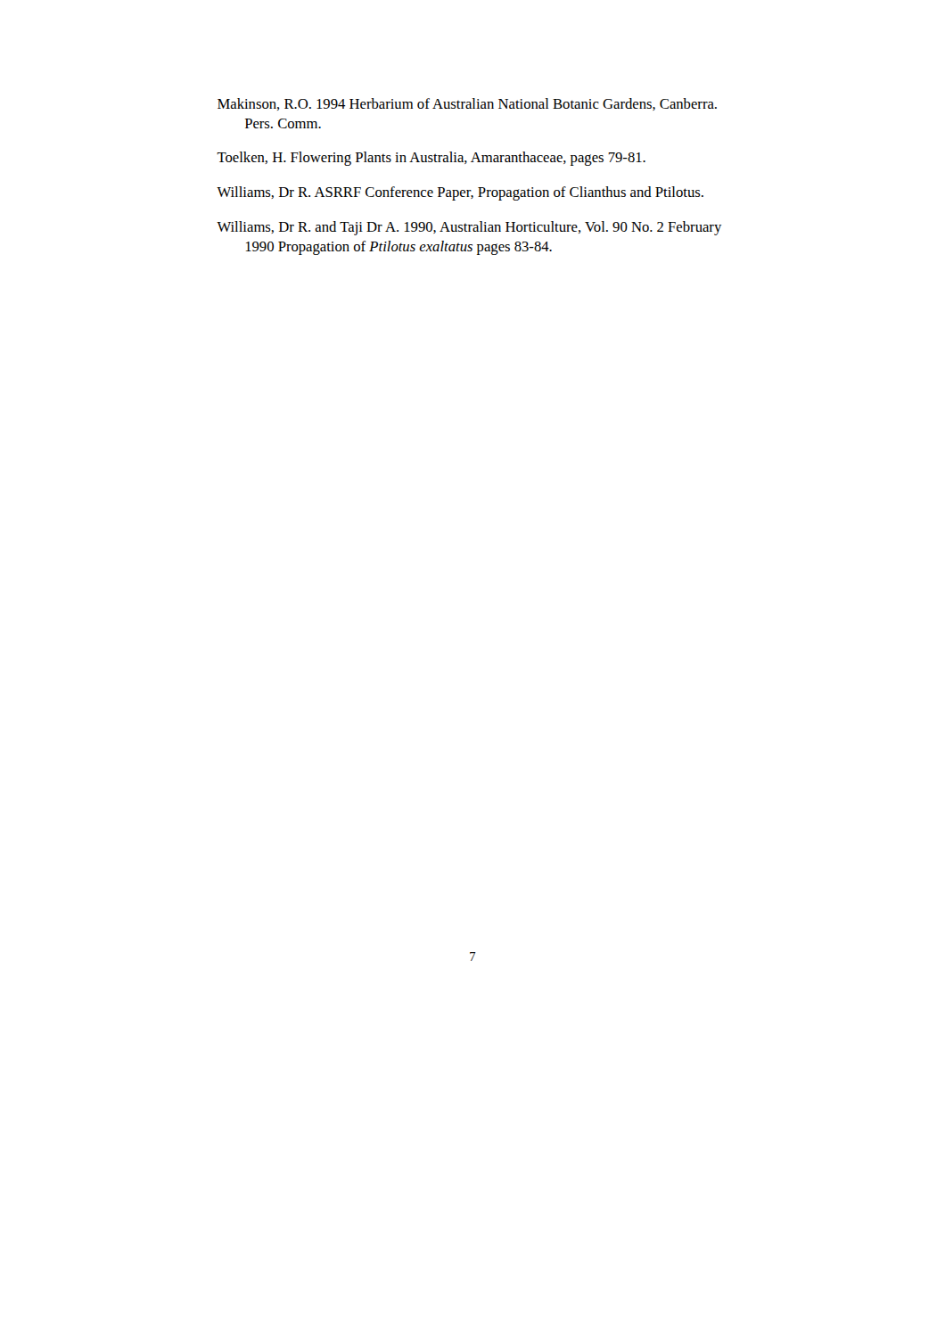Makinson, R.O. 1994 Herbarium of Australian National Botanic Gardens, Canberra. Pers. Comm.
Toelken, H. Flowering Plants in Australia, Amaranthaceae, pages 79-81.
Williams, Dr R. ASRRF Conference Paper, Propagation of Clianthus and Ptilotus.
Williams, Dr R. and Taji Dr A. 1990, Australian Horticulture, Vol. 90 No. 2 February 1990 Propagation of Ptilotus exaltatus pages 83-84.
7